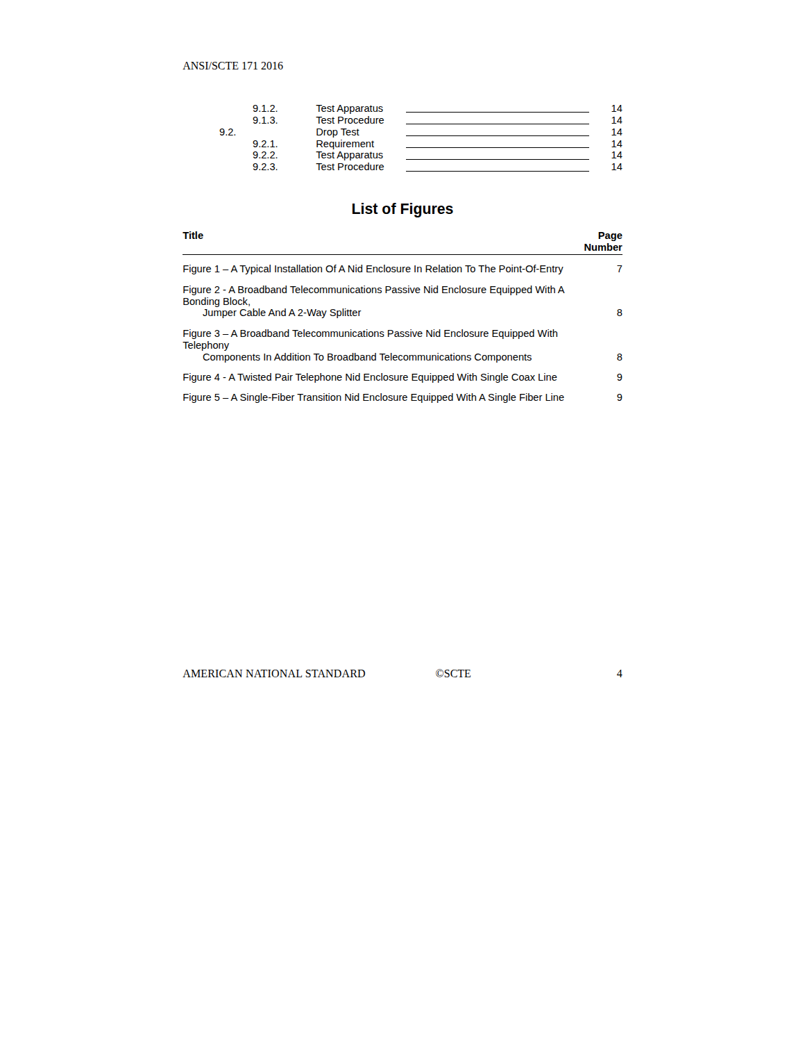ANSI/SCTE 171 2016
| 9.1.2. | Test Apparatus | | 14 |
| 9.1.3. | Test Procedure | | 14 |
| 9.2. | Drop Test | | 14 |
| 9.2.1. | Requirement | | 14 |
| 9.2.2. | Test Apparatus | | 14 |
| 9.2.3. | Test Procedure | | 14 |
List of Figures
| Title | Page Number |
| Figure 1 – A Typical Installation Of A Nid Enclosure In Relation To The Point-Of-Entry | 7 |
| Figure 2 - A Broadband Telecommunications Passive Nid Enclosure Equipped With A Bonding Block, Jumper Cable And A 2-Way Splitter | 8 |
| Figure 3 – A Broadband Telecommunications Passive Nid Enclosure Equipped With Telephony Components In Addition To Broadband Telecommunications Components | 8 |
| Figure 4 - A Twisted Pair Telephone Nid Enclosure Equipped With Single Coax Line | 9 |
| Figure 5 – A Single-Fiber Transition Nid Enclosure Equipped With A Single Fiber Line | 9 |
AMERICAN NATIONAL STANDARD ©SCTE 4